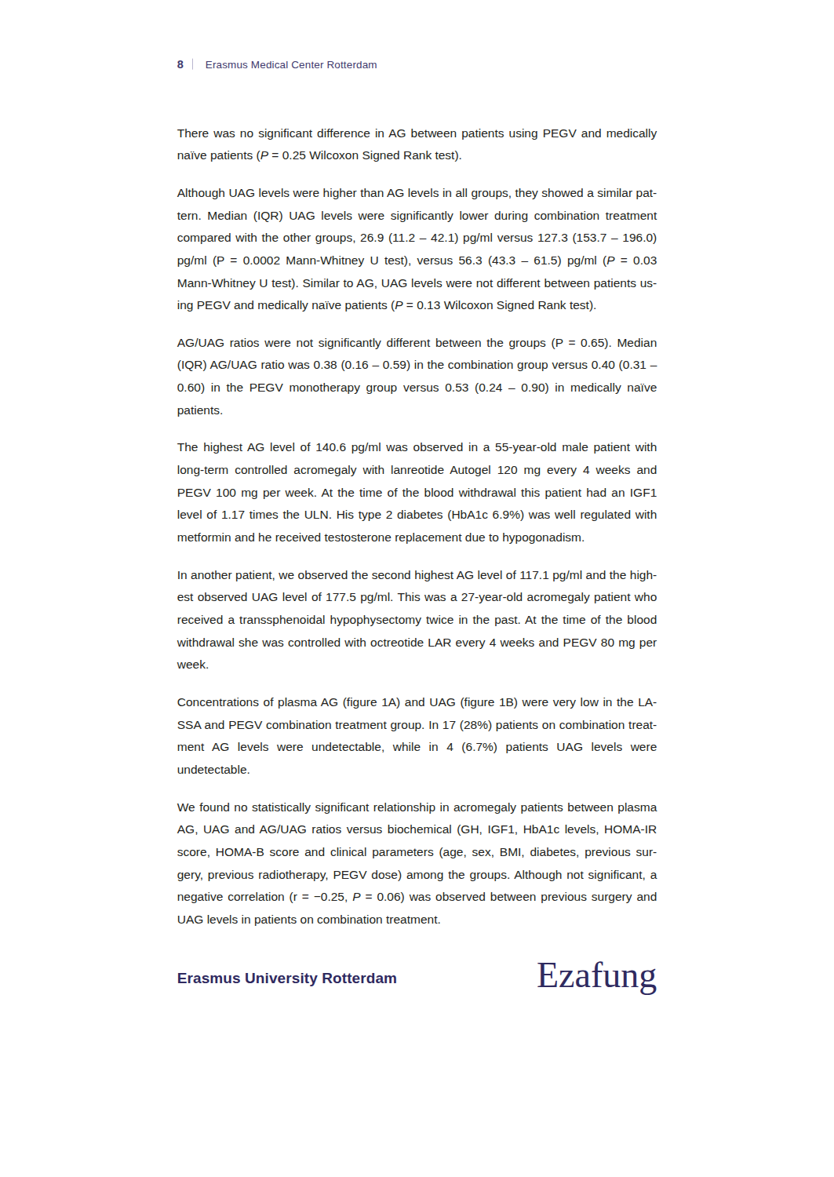8 Erasmus Medical Center Rotterdam
There was no significant difference in AG between patients using PEGV and medically naïve patients (P = 0.25 Wilcoxon Signed Rank test).
Although UAG levels were higher than AG levels in all groups, they showed a similar pattern. Median (IQR) UAG levels were significantly lower during combination treatment compared with the other groups, 26.9 (11.2 – 42.1) pg/ml versus 127.3 (153.7 – 196.0) pg/ml (P = 0.0002 Mann-Whitney U test), versus 56.3 (43.3 – 61.5) pg/ml (P = 0.03 Mann-Whitney U test). Similar to AG, UAG levels were not different between patients using PEGV and medically naïve patients (P = 0.13 Wilcoxon Signed Rank test).
AG/UAG ratios were not significantly different between the groups (P = 0.65). Median (IQR) AG/UAG ratio was 0.38 (0.16 – 0.59) in the combination group versus 0.40 (0.31 – 0.60) in the PEGV monotherapy group versus 0.53 (0.24 – 0.90) in medically naïve patients.
The highest AG level of 140.6 pg/ml was observed in a 55-year-old male patient with long-term controlled acromegaly with lanreotide Autogel 120 mg every 4 weeks and PEGV 100 mg per week. At the time of the blood withdrawal this patient had an IGF1 level of 1.17 times the ULN. His type 2 diabetes (HbA1c 6.9%) was well regulated with metformin and he received testosterone replacement due to hypogonadism.
In another patient, we observed the second highest AG level of 117.1 pg/ml and the highest observed UAG level of 177.5 pg/ml. This was a 27-year-old acromegaly patient who received a transsphenoidal hypophysectomy twice in the past. At the time of the blood withdrawal she was controlled with octreotide LAR every 4 weeks and PEGV 80 mg per week.
Concentrations of plasma AG (figure 1A) and UAG (figure 1B) were very low in the LA-SSA and PEGV combination treatment group. In 17 (28%) patients on combination treatment AG levels were undetectable, while in 4 (6.7%) patients UAG levels were undetectable.
We found no statistically significant relationship in acromegaly patients between plasma AG, UAG and AG/UAG ratios versus biochemical (GH, IGF1, HbA1c levels, HOMA-IR score, HOMA-B score and clinical parameters (age, sex, BMI, diabetes, previous surgery, previous radiotherapy, PEGV dose) among the groups. Although not significant, a negative correlation (r = −0.25, P = 0.06) was observed between previous surgery and UAG levels in patients on combination treatment.
Erasmus University Rotterdam
Ezafung